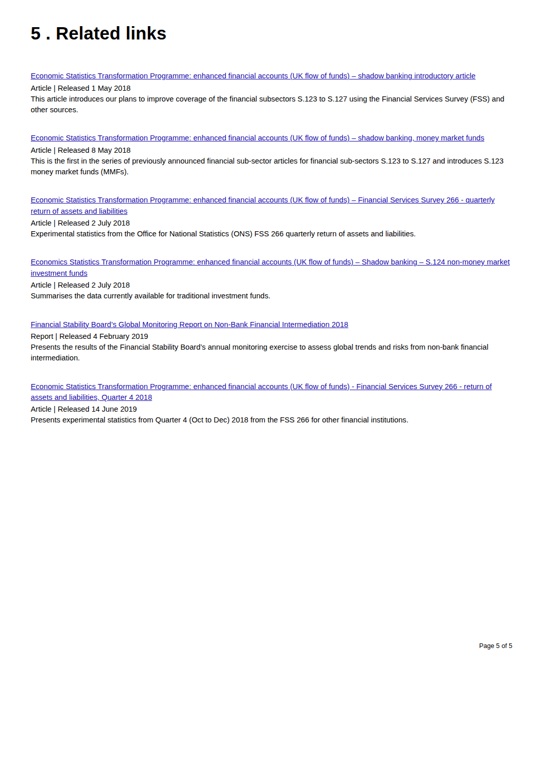5 . Related links
Economic Statistics Transformation Programme: enhanced financial accounts (UK flow of funds) – shadow banking introductory article Article | Released 1 May 2018 This article introduces our plans to improve coverage of the financial subsectors S.123 to S.127 using the Financial Services Survey (FSS) and other sources.
Economic Statistics Transformation Programme: enhanced financial accounts (UK flow of funds) – shadow banking, money market funds Article | Released 8 May 2018 This is the first in the series of previously announced financial sub-sector articles for financial sub-sectors S.123 to S.127 and introduces S.123 money market funds (MMFs).
Economic Statistics Transformation Programme: enhanced financial accounts (UK flow of funds) – Financial Services Survey 266 - quarterly return of assets and liabilities Article | Released 2 July 2018 Experimental statistics from the Office for National Statistics (ONS) FSS 266 quarterly return of assets and liabilities.
Economics Statistics Transformation Programme: enhanced financial accounts (UK flow of funds) – Shadow banking – S.124 non-money market investment funds Article | Released 2 July 2018 Summarises the data currently available for traditional investment funds.
Financial Stability Board’s Global Monitoring Report on Non-Bank Financial Intermediation 2018 Report | Released 4 February 2019 Presents the results of the Financial Stability Board’s annual monitoring exercise to assess global trends and risks from non-bank financial intermediation.
Economic Statistics Transformation Programme: enhanced financial accounts (UK flow of funds) - Financial Services Survey 266 - return of assets and liabilities, Quarter 4 2018 Article | Released 14 June 2019 Presents experimental statistics from Quarter 4 (Oct to Dec) 2018 from the FSS 266 for other financial institutions.
Page 5 of 5